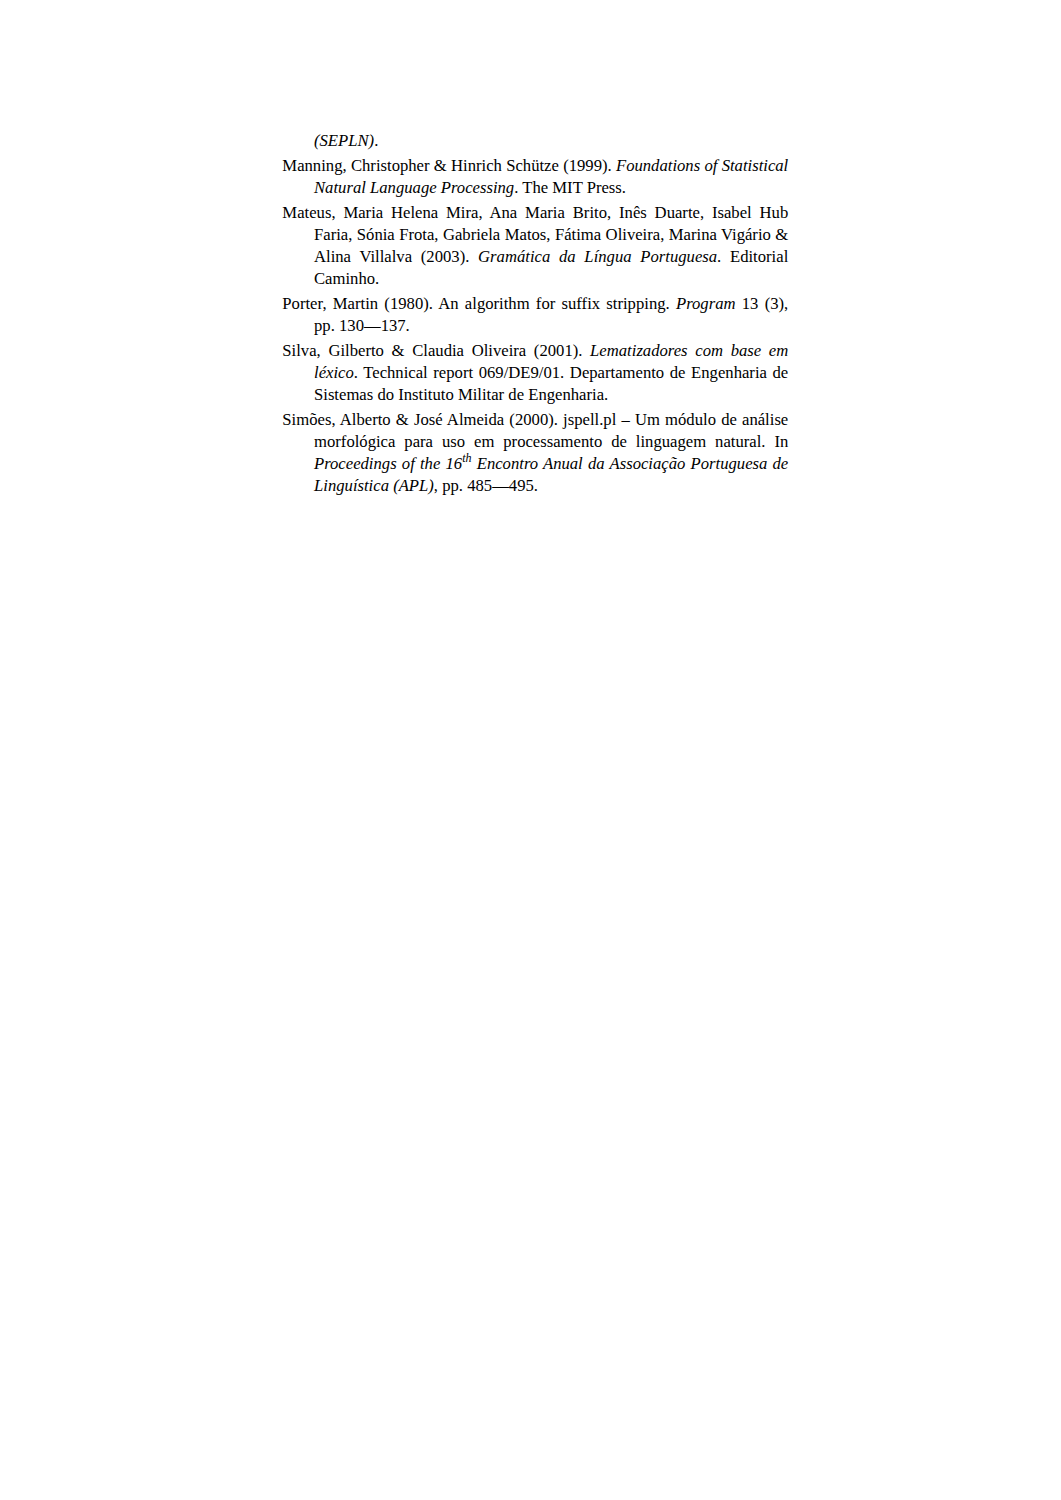(SEPLN).
Manning, Christopher & Hinrich Schütze (1999). Foundations of Statistical Natural Language Processing. The MIT Press.
Mateus, Maria Helena Mira, Ana Maria Brito, Inês Duarte, Isabel Hub Faria, Sónia Frota, Gabriela Matos, Fátima Oliveira, Marina Vigário & Alina Villalva (2003). Gramática da Língua Portuguesa. Editorial Caminho.
Porter, Martin (1980). An algorithm for suffix stripping. Program 13 (3), pp. 130—137.
Silva, Gilberto & Claudia Oliveira (2001). Lematizadores com base em léxico. Technical report 069/DE9/01. Departamento de Engenharia de Sistemas do Instituto Militar de Engenharia.
Simões, Alberto & José Almeida (2000). jspell.pl – Um módulo de análise morfológica para uso em processamento de linguagem natural. In Proceedings of the 16th Encontro Anual da Associação Portuguesa de Linguística (APL), pp. 485—495.